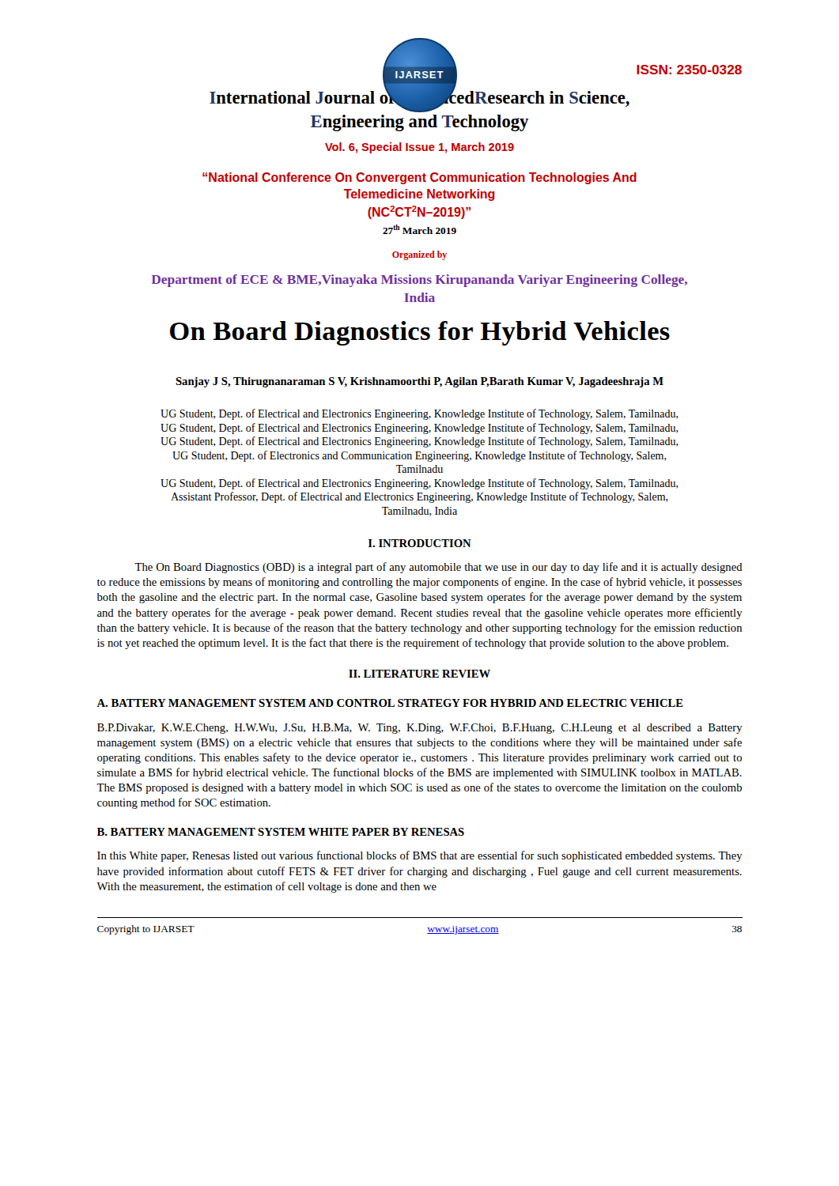ISSN: 2350-0328
International Journal of AdvancedResearch in Science,
Engineering and Technology
Vol. 6, Special Issue 1, March 2019
“National Conference On Convergent Communication Technologies And
Telemedicine Networking
(NC2CT2N–2019)”
27th March 2019
Organized by
Department of ECE & BME,Vinayaka Missions Kirupananda Variyar Engineering College,
India
On Board Diagnostics for Hybrid Vehicles
Sanjay J S, Thirugnanaraman S V, Krishnamoorthi P, Agilan P,Barath Kumar V, Jagadeeshraja M
UG Student, Dept. of Electrical and Electronics Engineering, Knowledge Institute of Technology, Salem, Tamilnadu,
UG Student, Dept. of Electrical and Electronics Engineering, Knowledge Institute of Technology, Salem, Tamilnadu,
UG Student, Dept. of Electrical and Electronics Engineering, Knowledge Institute of Technology, Salem, Tamilnadu,
UG Student, Dept. of Electronics and Communication Engineering, Knowledge Institute of Technology, Salem,
Tamilnadu
UG Student, Dept. of Electrical and Electronics Engineering, Knowledge Institute of Technology, Salem, Tamilnadu,
Assistant Professor, Dept. of Electrical and Electronics Engineering, Knowledge Institute of Technology, Salem,
Tamilnadu, India
I. INTRODUCTION
The On Board Diagnostics (OBD) is a integral part of any automobile that we use in our day to day life and it is actually designed to reduce the emissions by means of monitoring and controlling the major components of engine. In the case of hybrid vehicle, it possesses both the gasoline and the electric part. In the normal case, Gasoline based system operates for the average power demand by the system and the battery operates for the average - peak power demand. Recent studies reveal that the gasoline vehicle operates more efficiently than the battery vehicle. It is because of the reason that the battery technology and other supporting technology for the emission reduction is not yet reached the optimum level. It is the fact that there is the requirement of technology that provide solution to the above problem.
II. LITERATURE REVIEW
A. BATTERY MANAGEMENT SYSTEM AND CONTROL STRATEGY FOR HYBRID AND ELECTRIC VEHICLE
B.P.Divakar, K.W.E.Cheng, H.W.Wu, J.Su, H.B.Ma, W. Ting, K.Ding, W.F.Choi, B.F.Huang, C.H.Leung et al described a Battery management system (BMS) on a electric vehicle that ensures that subjects to the conditions where they will be maintained under safe operating conditions. This enables safety to the device operator ie., customers . This literature provides preliminary work carried out to simulate a BMS for hybrid electrical vehicle. The functional blocks of the BMS are implemented with SIMULINK toolbox in MATLAB. The BMS proposed is designed with a battery model in which SOC is used as one of the states to overcome the limitation on the coulomb counting method for SOC estimation.
B. BATTERY MANAGEMENT SYSTEM WHITE PAPER BY RENESAS
In this White paper, Renesas listed out various functional blocks of BMS that are essential for such sophisticated embedded systems. They have provided information about cutoff FETS & FET driver for charging and discharging , Fuel gauge and cell current measurements. With the measurement, the estimation of cell voltage is done and then we
Copyright to IJARSET www.ijarset.com 38